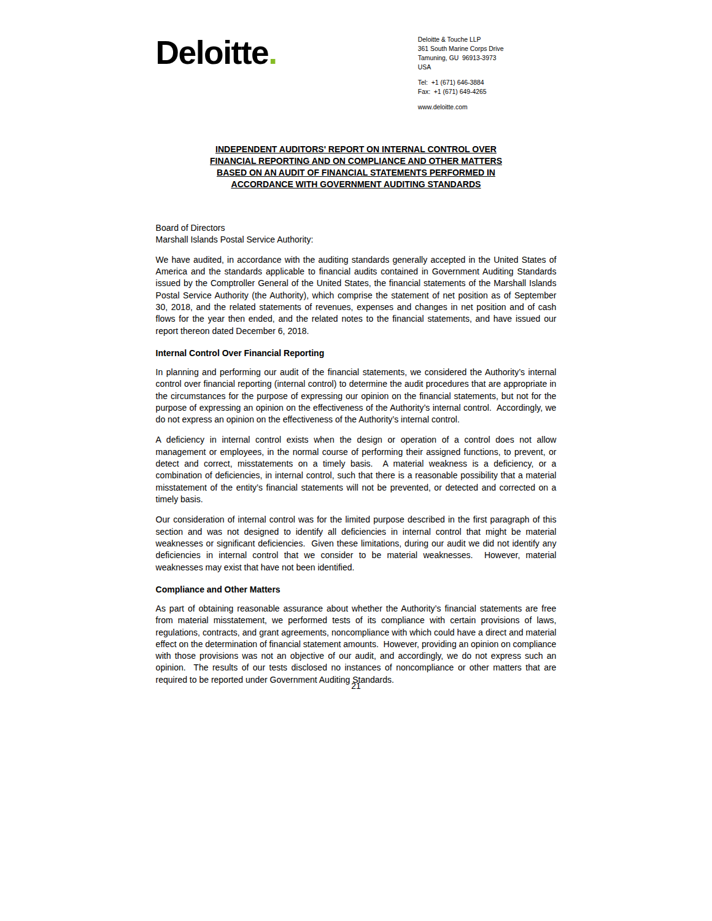Deloitte.
Deloitte & Touche LLP
361 South Marine Corps Drive
Tamuning, GU 96913-3973
USA
Tel: +1 (671) 646-3884
Fax: +1 (671) 649-4265
www.deloitte.com
INDEPENDENT AUDITORS' REPORT ON INTERNAL CONTROL OVER
FINANCIAL REPORTING AND ON COMPLIANCE AND OTHER MATTERS
BASED ON AN AUDIT OF FINANCIAL STATEMENTS PERFORMED IN
ACCORDANCE WITH GOVERNMENT AUDITING STANDARDS
Board of Directors
Marshall Islands Postal Service Authority:
We have audited, in accordance with the auditing standards generally accepted in the United States of America and the standards applicable to financial audits contained in Government Auditing Standards issued by the Comptroller General of the United States, the financial statements of the Marshall Islands Postal Service Authority (the Authority), which comprise the statement of net position as of September 30, 2018, and the related statements of revenues, expenses and changes in net position and of cash flows for the year then ended, and the related notes to the financial statements, and have issued our report thereon dated December 6, 2018.
Internal Control Over Financial Reporting
In planning and performing our audit of the financial statements, we considered the Authority’s internal control over financial reporting (internal control) to determine the audit procedures that are appropriate in the circumstances for the purpose of expressing our opinion on the financial statements, but not for the purpose of expressing an opinion on the effectiveness of the Authority’s internal control. Accordingly, we do not express an opinion on the effectiveness of the Authority’s internal control.
A deficiency in internal control exists when the design or operation of a control does not allow management or employees, in the normal course of performing their assigned functions, to prevent, or detect and correct, misstatements on a timely basis. A material weakness is a deficiency, or a combination of deficiencies, in internal control, such that there is a reasonable possibility that a material misstatement of the entity’s financial statements will not be prevented, or detected and corrected on a timely basis.
Our consideration of internal control was for the limited purpose described in the first paragraph of this section and was not designed to identify all deficiencies in internal control that might be material weaknesses or significant deficiencies. Given these limitations, during our audit we did not identify any deficiencies in internal control that we consider to be material weaknesses. However, material weaknesses may exist that have not been identified.
Compliance and Other Matters
As part of obtaining reasonable assurance about whether the Authority’s financial statements are free from material misstatement, we performed tests of its compliance with certain provisions of laws, regulations, contracts, and grant agreements, noncompliance with which could have a direct and material effect on the determination of financial statement amounts. However, providing an opinion on compliance with those provisions was not an objective of our audit, and accordingly, we do not express such an opinion. The results of our tests disclosed no instances of noncompliance or other matters that are required to be reported under Government Auditing Standards.
21